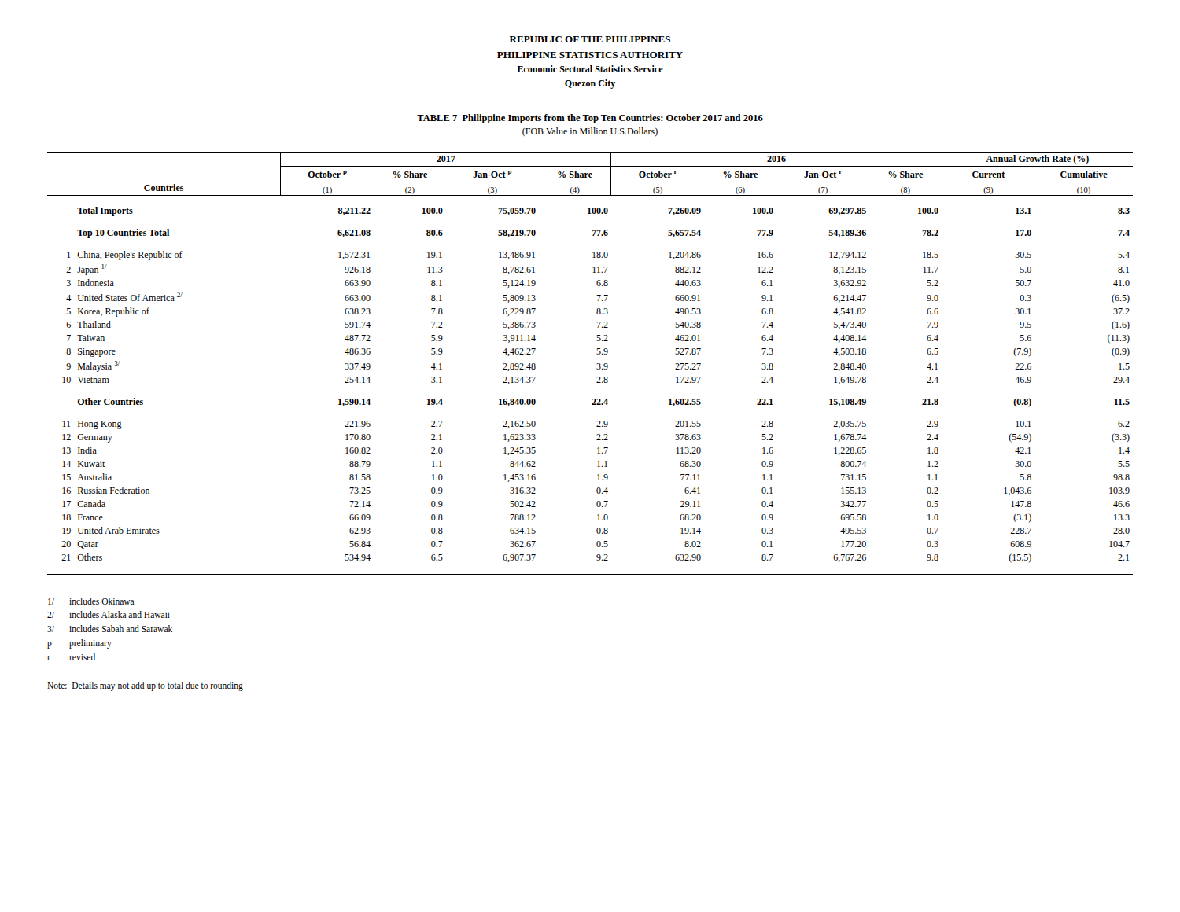REPUBLIC OF THE PHILIPPINES
PHILIPPINE STATISTICS AUTHORITY
Economic Sectoral Statistics Service
Quezon City
TABLE 7 Philippine Imports from the Top Ten Countries: October 2017 and 2016
(FOB Value in Million U.S.Dollars)
| | 2017 | 2016 | Annual Growth Rate (%) |
| October p | % Share | Jan-Oct p | % Share | October r | % Share | Jan-Oct r | % Share | Current | Cumulative |
| Countries | (1) | (2) | (3) | (4) | (5) | (6) | (7) | (8) | (9) | (10) |
| | Total Imports | 8,211.22 | 100.0 | 75,059.70 | 100.0 | 7,260.09 | 100.0 | 69,297.85 | 100.0 | 13.1 | 8.3 |
| | Top 10 Countries Total | 6,621.08 | 80.6 | 58,219.70 | 77.6 | 5,657.54 | 77.9 | 54,189.36 | 78.2 | 17.0 | 7.4 |
| 1 | China, People's Republic of | 1,572.31 | 19.1 | 13,486.91 | 18.0 | 1,204.86 | 16.6 | 12,794.12 | 18.5 | 30.5 | 5.4 |
| 2 | Japan 1/ | 926.18 | 11.3 | 8,782.61 | 11.7 | 882.12 | 12.2 | 8,123.15 | 11.7 | 5.0 | 8.1 |
| 3 | Indonesia | 663.90 | 8.1 | 5,124.19 | 6.8 | 440.63 | 6.1 | 3,632.92 | 5.2 | 50.7 | 41.0 |
| 4 | United States Of America 2/ | 663.00 | 8.1 | 5,809.13 | 7.7 | 660.91 | 9.1 | 6,214.47 | 9.0 | 0.3 | (6.5) |
| 5 | Korea, Republic of | 638.23 | 7.8 | 6,229.87 | 8.3 | 490.53 | 6.8 | 4,541.82 | 6.6 | 30.1 | 37.2 |
| 6 | Thailand | 591.74 | 7.2 | 5,386.73 | 7.2 | 540.38 | 7.4 | 5,473.40 | 7.9 | 9.5 | (1.6) |
| 7 | Taiwan | 487.72 | 5.9 | 3,911.14 | 5.2 | 462.01 | 6.4 | 4,408.14 | 6.4 | 5.6 | (11.3) |
| 8 | Singapore | 486.36 | 5.9 | 4,462.27 | 5.9 | 527.87 | 7.3 | 4,503.18 | 6.5 | (7.9) | (0.9) |
| 9 | Malaysia 3/ | 337.49 | 4.1 | 2,892.48 | 3.9 | 275.27 | 3.8 | 2,848.40 | 4.1 | 22.6 | 1.5 |
| 10 | Vietnam | 254.14 | 3.1 | 2,134.37 | 2.8 | 172.97 | 2.4 | 1,649.78 | 2.4 | 46.9 | 29.4 |
| | Other Countries | 1,590.14 | 19.4 | 16,840.00 | 22.4 | 1,602.55 | 22.1 | 15,108.49 | 21.8 | (0.8) | 11.5 |
| 11 | Hong Kong | 221.96 | 2.7 | 2,162.50 | 2.9 | 201.55 | 2.8 | 2,035.75 | 2.9 | 10.1 | 6.2 |
| 12 | Germany | 170.80 | 2.1 | 1,623.33 | 2.2 | 378.63 | 5.2 | 1,678.74 | 2.4 | (54.9) | (3.3) |
| 13 | India | 160.82 | 2.0 | 1,245.35 | 1.7 | 113.20 | 1.6 | 1,228.65 | 1.8 | 42.1 | 1.4 |
| 14 | Kuwait | 88.79 | 1.1 | 844.62 | 1.1 | 68.30 | 0.9 | 800.74 | 1.2 | 30.0 | 5.5 |
| 15 | Australia | 81.58 | 1.0 | 1,453.16 | 1.9 | 77.11 | 1.1 | 731.15 | 1.1 | 5.8 | 98.8 |
| 16 | Russian Federation | 73.25 | 0.9 | 316.32 | 0.4 | 6.41 | 0.1 | 155.13 | 0.2 | 1,043.6 | 103.9 |
| 17 | Canada | 72.14 | 0.9 | 502.42 | 0.7 | 29.11 | 0.4 | 342.77 | 0.5 | 147.8 | 46.6 |
| 18 | France | 66.09 | 0.8 | 788.12 | 1.0 | 68.20 | 0.9 | 695.58 | 1.0 | (3.1) | 13.3 |
| 19 | United Arab Emirates | 62.93 | 0.8 | 634.15 | 0.8 | 19.14 | 0.3 | 495.53 | 0.7 | 228.7 | 28.0 |
| 20 | Qatar | 56.84 | 0.7 | 362.67 | 0.5 | 8.02 | 0.1 | 177.20 | 0.3 | 608.9 | 104.7 |
| 21 | Others | 534.94 | 6.5 | 6,907.37 | 9.2 | 632.90 | 8.7 | 6,767.26 | 9.8 | (15.5) | 2.1 |
1/includes Okinawa
2/includes Alaska and Hawaii
3/includes Sabah and Sarawak
ppreliminary
rrevised
Note: Details may not add up to total due to rounding